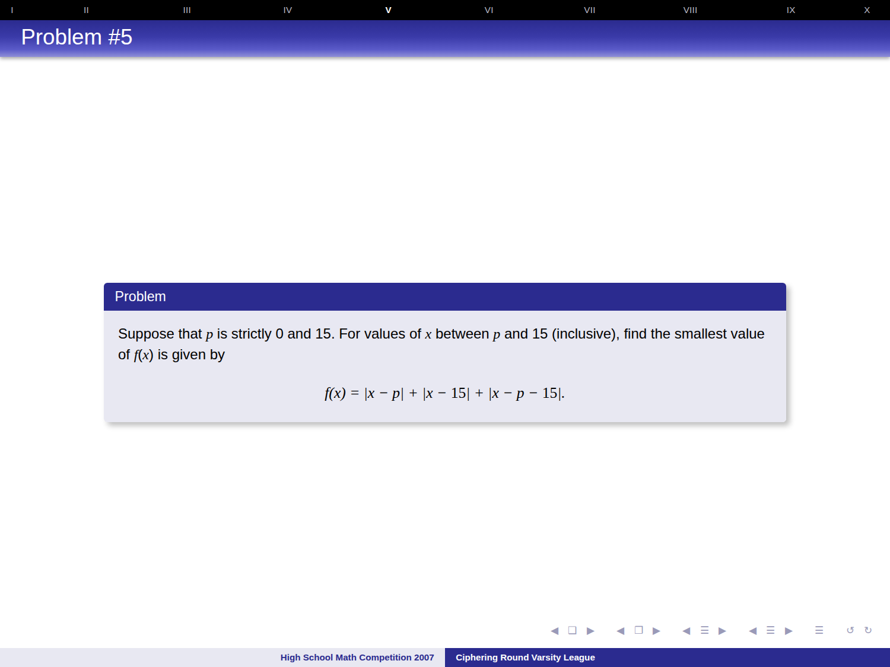I II III IV V VI VII VIII IX X
Problem #5
Problem
Suppose that p is strictly 0 and 15. For values of x between p and 15 (inclusive), find the smallest value of f(x) is given by
f(x) = |x − p| + |x − 15| + |x − p − 15|.
◀ ❑ ▶ ◀ ❐ ▶ ◀ ☰ ▶ ◀ ☰ ▶ ☰ ↺ ↻
High School Math Competition 2007
Ciphering Round Varsity League